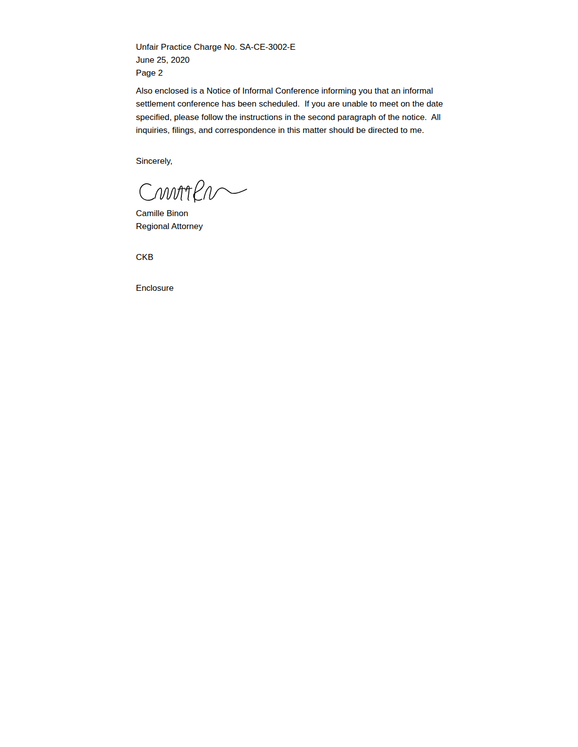Unfair Practice Charge No. SA-CE-3002-E
June 25, 2020
Page 2
Also enclosed is a Notice of Informal Conference informing you that an informal settlement conference has been scheduled. If you are unable to meet on the date specified, please follow the instructions in the second paragraph of the notice. All inquiries, filings, and correspondence in this matter should be directed to me.
Sincerely,
Camille Binon
Regional Attorney
CKB
Enclosure